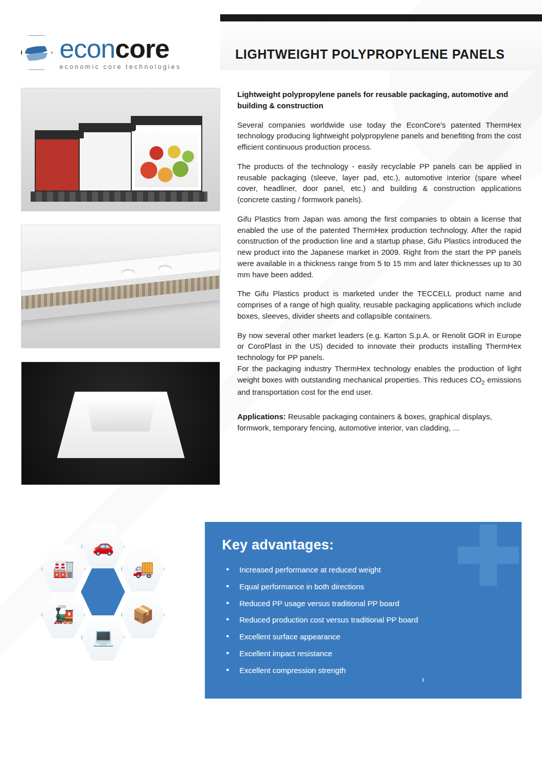econ core
economic core technologies
Lightweight Polypropylene Panels
Lightweight polypropylene panels for reusable packaging, automotive and building & construction
Several companies worldwide use today the EconCore's patented ThermHex technology producing lightweight polypropylene panels and benefiting from the cost efficient continuous production process.
The products of the technology - easily recyclable PP panels can be applied in reusable packaging (sleeve, layer pad, etc.), automotive interior (spare wheel cover, headliner, door panel, etc.) and building & construction applications (concrete casting / formwork panels).
Gifu Plastics from Japan was among the first companies to obtain a license that enabled the use of the patented ThermHex production technology. After the rapid construction of the production line and a startup phase, Gifu Plastics introduced the new product into the Japanese market in 2009. Right from the start the PP panels were available in a thickness range from 5 to 15 mm and later thicknesses up to 30 mm have been added.
The Gifu Plastics product is marketed under the TECCELL product name and comprises of a range of high quality, reusable packaging applications which include boxes, sleeves, divider sheets and collapsible containers.
By now several other market leaders (e.g. Karton S.p.A. or Renolit GOR in Europe or CoroPlast in the US) decided to innovate their products installing ThermHex technology for PP panels.
For the packaging industry ThermHex technology enables the production of light weight boxes with outstanding mechanical properties. This reduces CO2 emissions and transportation cost for the end user.
Applications: Reusable packaging containers & boxes, graphical displays, formwork, temporary fencing, automotive interior, van cladding, ...
🚗
🚚
📦
💻
🚂
🏭
Key advantages:
Increased performance at reduced weight
Equal performance in both directions
Reduced PP usage versus traditional PP board
Reduced production cost versus traditional PP board
Excellent surface appearance
Excellent impact resistance
Excellent compression strength